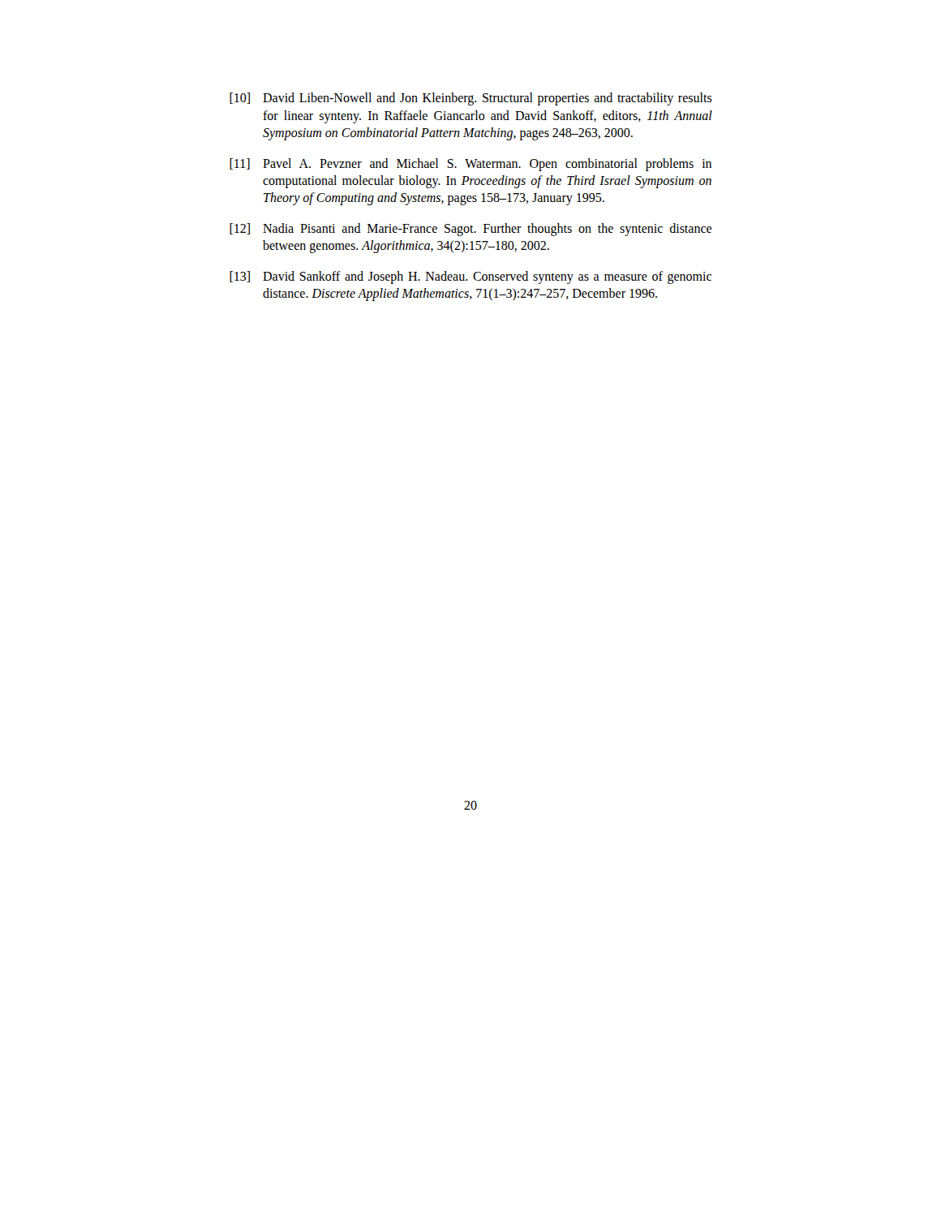[10] David Liben-Nowell and Jon Kleinberg. Structural properties and tractability results for linear synteny. In Raffaele Giancarlo and David Sankoff, editors, 11th Annual Symposium on Combinatorial Pattern Matching, pages 248–263, 2000.
[11] Pavel A. Pevzner and Michael S. Waterman. Open combinatorial problems in computational molecular biology. In Proceedings of the Third Israel Symposium on Theory of Computing and Systems, pages 158–173, January 1995.
[12] Nadia Pisanti and Marie-France Sagot. Further thoughts on the syntenic distance between genomes. Algorithmica, 34(2):157–180, 2002.
[13] David Sankoff and Joseph H. Nadeau. Conserved synteny as a measure of genomic distance. Discrete Applied Mathematics, 71(1–3):247–257, December 1996.
20